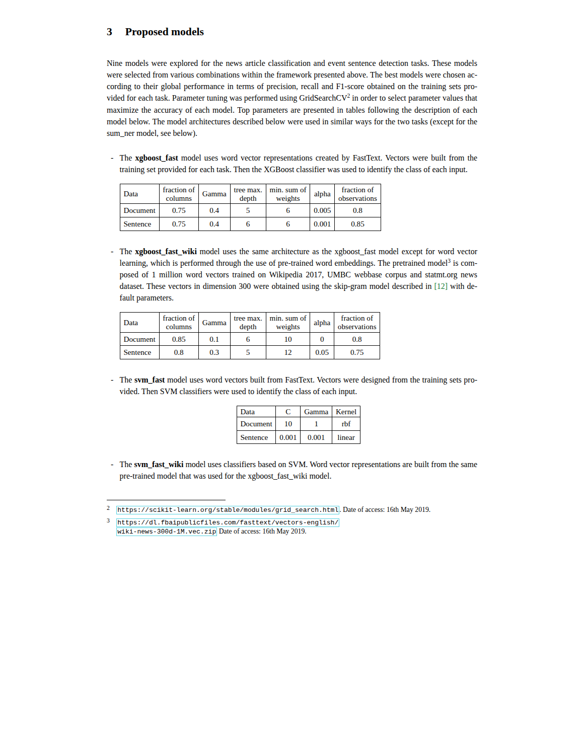3 Proposed models
Nine models were explored for the news article classification and event sentence detection tasks. These models were selected from various combinations within the framework presented above. The best models were chosen according to their global performance in terms of precision, recall and F1-score obtained on the training sets provided for each task. Parameter tuning was performed using GridSearchCV2 in order to select parameter values that maximize the accuracy of each model. Top parameters are presented in tables following the description of each model below. The model architectures described below were used in similar ways for the two tasks (except for the sum_ner model, see below).
The xgboost_fast model uses word vector representations created by FastText. Vectors were built from the training set provided for each task. Then the XGBoost classifier was used to identify the class of each input.
| Data | fraction of columns | Gamma | tree max. depth | min. sum of weights | alpha | fraction of observations |
| --- | --- | --- | --- | --- | --- | --- |
| Document | 0.75 | 0.4 | 5 | 6 | 0.005 | 0.8 |
| Sentence | 0.75 | 0.4 | 6 | 6 | 0.001 | 0.85 |
The xgboost_fast_wiki model uses the same architecture as the xgboost_fast model except for word vector learning, which is performed through the use of pre-trained word embeddings. The pretrained model3 is composed of 1 million word vectors trained on Wikipedia 2017, UMBC webbase corpus and statmt.org news dataset. These vectors in dimension 300 were obtained using the skip-gram model described in [12] with default parameters.
| Data | fraction of columns | Gamma | tree max. depth | min. sum of weights | alpha | fraction of observations |
| --- | --- | --- | --- | --- | --- | --- |
| Document | 0.85 | 0.1 | 6 | 10 | 0 | 0.8 |
| Sentence | 0.8 | 0.3 | 5 | 12 | 0.05 | 0.75 |
The svm_fast model uses word vectors built from FastText. Vectors were designed from the training sets provided. Then SVM classifiers were used to identify the class of each input.
| Data | C | Gamma | Kernel |
| --- | --- | --- | --- |
| Document | 10 | 1 | rbf |
| Sentence | 0.001 | 0.001 | linear |
The svm_fast_wiki model uses classifiers based on SVM. Word vector representations are built from the same pre-trained model that was used for the xgboost_fast_wiki model.
2 https://scikit-learn.org/stable/modules/grid_search.html. Date of access: 16th May 2019.
3 https://dl.fbaipublicfiles.com/fasttext/vectors-english/
wiki-news-300d-1M.vec.zip Date of access: 16th May 2019.